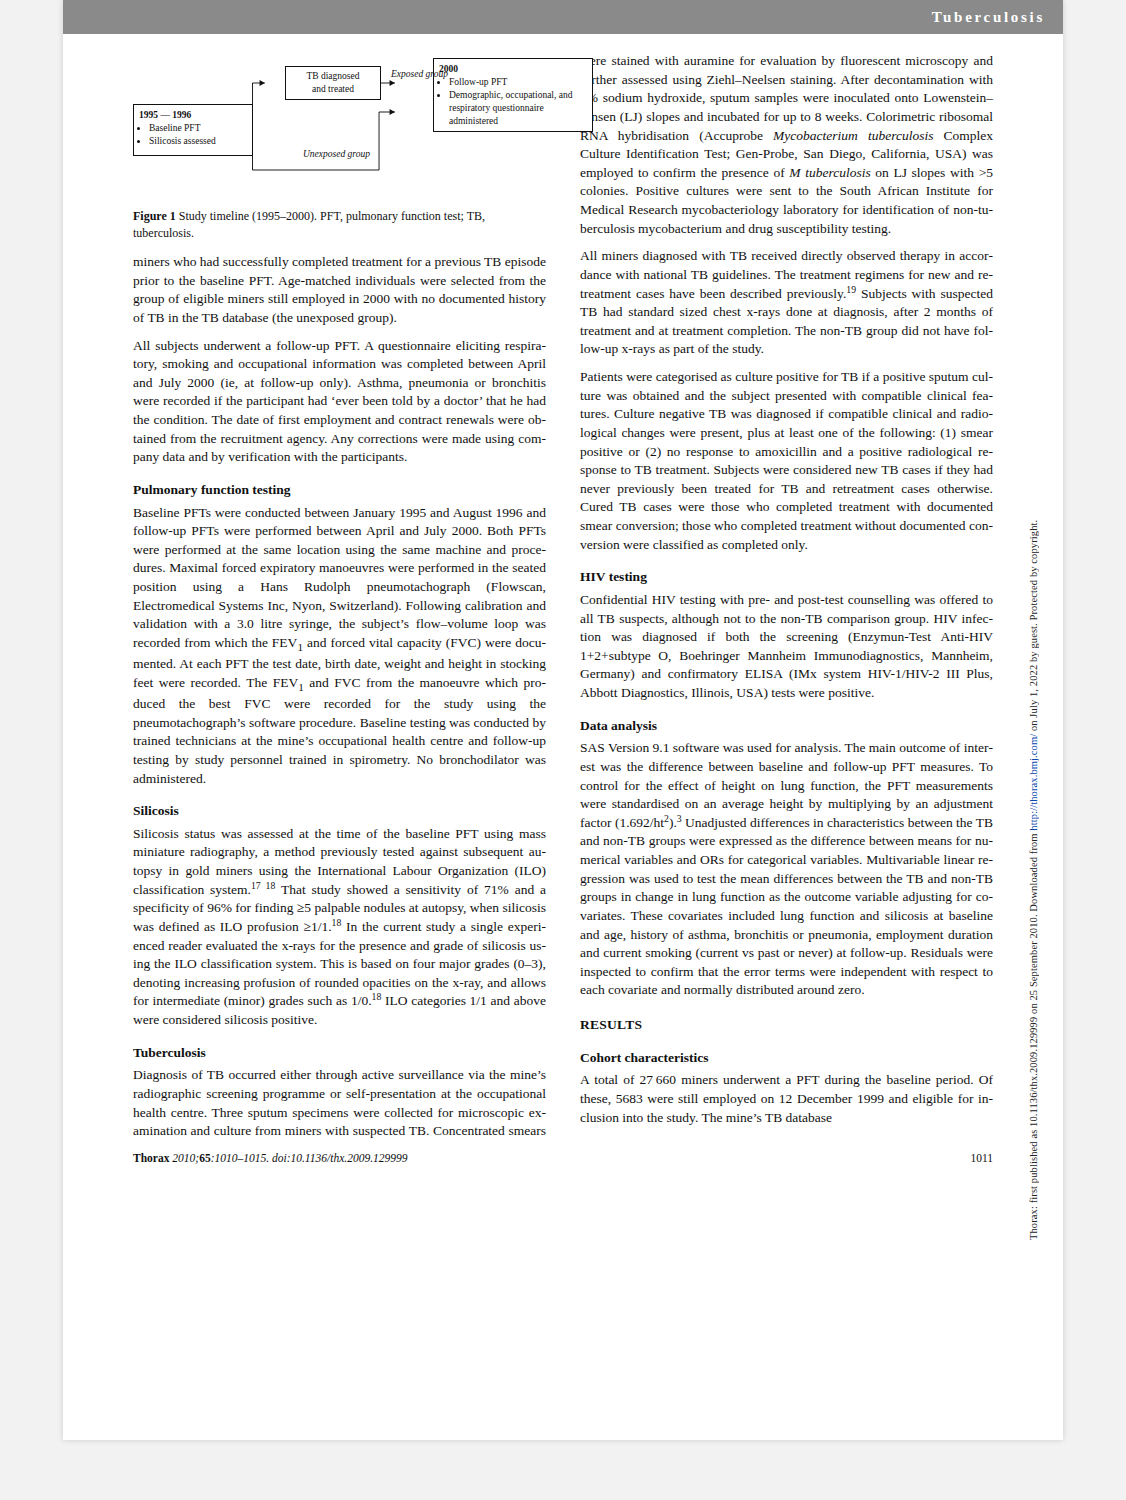Tuberculosis
Thorax: first published as 10.1136/thx.2009.129999 on 25 September 2010. Downloaded from http://thorax.bmj.com/ on July 1, 2022 by guest. Protected by copyright.
1995 — 1996
Baseline PFT
Silicosis assessed
TB diagnosed
and treated
2000
Follow-up PFT
Demographic, occupational, and respiratory questionnaire administered
Exposed group
Unexposed group
Figure 1 Study timeline (1995–2000). PFT, pulmonary function test; TB, tuberculosis.
miners who had successfully completed treatment for a previous TB episode prior to the baseline PFT. Age-matched individuals were selected from the group of eligible miners still employed in 2000 with no documented history of TB in the TB database (the unexposed group).
All subjects underwent a follow-up PFT. A questionnaire eliciting respiratory, smoking and occupational information was completed between April and July 2000 (ie, at follow-up only). Asthma, pneumonia or bronchitis were recorded if the participant had ‘ever been told by a doctor’ that he had the condition. The date of first employment and contract renewals were obtained from the recruitment agency. Any corrections were made using company data and by verification with the participants.
Pulmonary function testing
Baseline PFTs were conducted between January 1995 and August 1996 and follow-up PFTs were performed between April and July 2000. Both PFTs were performed at the same location using the same machine and procedures. Maximal forced expiratory manoeuvres were performed in the seated position using a Hans Rudolph pneumotachograph (Flowscan, Electromedical Systems Inc, Nyon, Switzerland). Following calibration and validation with a 3.0 litre syringe, the subject’s flow–volume loop was recorded from which the FEV1 and forced vital capacity (FVC) were documented. At each PFT the test date, birth date, weight and height in stocking feet were recorded. The FEV1 and FVC from the manoeuvre which produced the best FVC were recorded for the study using the pneumotachograph’s software procedure. Baseline testing was conducted by trained technicians at the mine’s occupational health centre and follow-up testing by study personnel trained in spirometry. No bronchodilator was administered.
Silicosis
Silicosis status was assessed at the time of the baseline PFT using mass miniature radiography, a method previously tested against subsequent autopsy in gold miners using the International Labour Organization (ILO) classification system.17 18 That study showed a sensitivity of 71% and a specificity of 96% for finding ≥5 palpable nodules at autopsy, when silicosis was defined as ILO profusion ≥1/1.18 In the current study a single experienced reader evaluated the x-rays for the presence and grade of silicosis using the ILO classification system. This is based on four major grades (0–3), denoting increasing profusion of rounded opacities on the x-ray, and allows for intermediate (minor) grades such as 1/0.18 ILO categories 1/1 and above were considered silicosis positive.
Tuberculosis
Diagnosis of TB occurred either through active surveillance via the mine’s radiographic screening programme or self-presentation at the occupational health centre. Three sputum specimens were collected for microscopic examination and culture from miners with suspected TB. Concentrated smears were stained with auramine for evaluation by fluorescent microscopy and further assessed using Ziehl–Neelsen staining. After decontamination with 4% sodium hydroxide, sputum samples were inoculated onto Lowenstein–Jensen (LJ) slopes and incubated for up to 8 weeks. Colorimetric ribosomal RNA hybridisation (Accuprobe Mycobacterium tuberculosis Complex Culture Identification Test; Gen-Probe, San Diego, California, USA) was employed to confirm the presence of M tuberculosis on LJ slopes with >5 colonies. Positive cultures were sent to the South African Institute for Medical Research mycobacteriology laboratory for identification of non-tuberculosis mycobacterium and drug susceptibility testing.
All miners diagnosed with TB received directly observed therapy in accordance with national TB guidelines. The treatment regimens for new and retreatment cases have been described previously.19 Subjects with suspected TB had standard sized chest x-rays done at diagnosis, after 2 months of treatment and at treatment completion. The non-TB group did not have follow-up x-rays as part of the study.
Patients were categorised as culture positive for TB if a positive sputum culture was obtained and the subject presented with compatible clinical features. Culture negative TB was diagnosed if compatible clinical and radiological changes were present, plus at least one of the following: (1) smear positive or (2) no response to amoxicillin and a positive radiological response to TB treatment. Subjects were considered new TB cases if they had never previously been treated for TB and retreatment cases otherwise. Cured TB cases were those who completed treatment with documented smear conversion; those who completed treatment without documented conversion were classified as completed only.
HIV testing
Confidential HIV testing with pre- and post-test counselling was offered to all TB suspects, although not to the non-TB comparison group. HIV infection was diagnosed if both the screening (Enzymun-Test Anti-HIV 1+2+subtype O, Boehringer Mannheim Immunodiagnostics, Mannheim, Germany) and confirmatory ELISA (IMx system HIV-1/HIV-2 III Plus, Abbott Diagnostics, Illinois, USA) tests were positive.
Data analysis
SAS Version 9.1 software was used for analysis. The main outcome of interest was the difference between baseline and follow-up PFT measures. To control for the effect of height on lung function, the PFT measurements were standardised on an average height by multiplying by an adjustment factor (1.692/ht2).3 Unadjusted differences in characteristics between the TB and non-TB groups were expressed as the difference between means for numerical variables and ORs for categorical variables. Multivariable linear regression was used to test the mean differences between the TB and non-TB groups in change in lung function as the outcome variable adjusting for covariates. These covariates included lung function and silicosis at baseline and age, history of asthma, bronchitis or pneumonia, employment duration and current smoking (current vs past or never) at follow-up. Residuals were inspected to confirm that the error terms were independent with respect to each covariate and normally distributed around zero.
Results
Cohort characteristics
A total of 27 660 miners underwent a PFT during the baseline period. Of these, 5683 were still employed on 12 December 1999 and eligible for inclusion into the study. The mine’s TB database
Thorax 2010;65:1010–1015. doi:10.1136/thx.2009.129999
1011